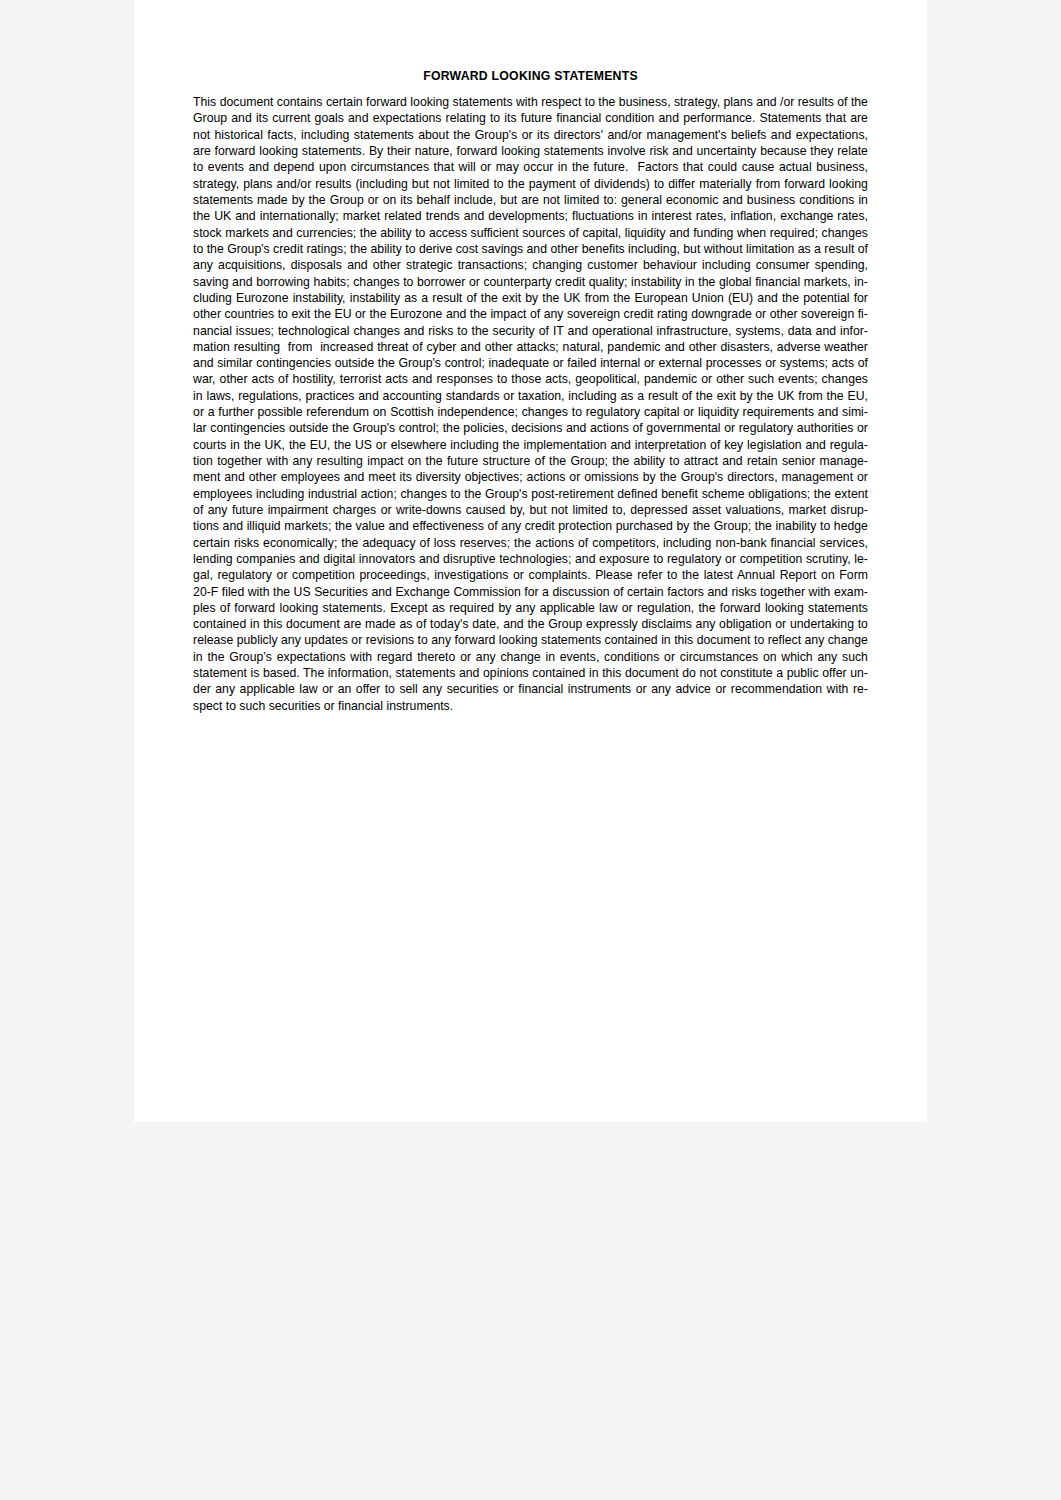FORWARD LOOKING STATEMENTS
This document contains certain forward looking statements with respect to the business, strategy, plans and /or results of the Group and its current goals and expectations relating to its future financial condition and performance. Statements that are not historical facts, including statements about the Group's or its directors' and/or management's beliefs and expectations, are forward looking statements. By their nature, forward looking statements involve risk and uncertainty because they relate to events and depend upon circumstances that will or may occur in the future. Factors that could cause actual business, strategy, plans and/or results (including but not limited to the payment of dividends) to differ materially from forward looking statements made by the Group or on its behalf include, but are not limited to: general economic and business conditions in the UK and internationally; market related trends and developments; fluctuations in interest rates, inflation, exchange rates, stock markets and currencies; the ability to access sufficient sources of capital, liquidity and funding when required; changes to the Group's credit ratings; the ability to derive cost savings and other benefits including, but without limitation as a result of any acquisitions, disposals and other strategic transactions; changing customer behaviour including consumer spending, saving and borrowing habits; changes to borrower or counterparty credit quality; instability in the global financial markets, including Eurozone instability, instability as a result of the exit by the UK from the European Union (EU) and the potential for other countries to exit the EU or the Eurozone and the impact of any sovereign credit rating downgrade or other sovereign financial issues; technological changes and risks to the security of IT and operational infrastructure, systems, data and information resulting from increased threat of cyber and other attacks; natural, pandemic and other disasters, adverse weather and similar contingencies outside the Group's control; inadequate or failed internal or external processes or systems; acts of war, other acts of hostility, terrorist acts and responses to those acts, geopolitical, pandemic or other such events; changes in laws, regulations, practices and accounting standards or taxation, including as a result of the exit by the UK from the EU, or a further possible referendum on Scottish independence; changes to regulatory capital or liquidity requirements and similar contingencies outside the Group's control; the policies, decisions and actions of governmental or regulatory authorities or courts in the UK, the EU, the US or elsewhere including the implementation and interpretation of key legislation and regulation together with any resulting impact on the future structure of the Group; the ability to attract and retain senior management and other employees and meet its diversity objectives; actions or omissions by the Group's directors, management or employees including industrial action; changes to the Group's post-retirement defined benefit scheme obligations; the extent of any future impairment charges or write-downs caused by, but not limited to, depressed asset valuations, market disruptions and illiquid markets; the value and effectiveness of any credit protection purchased by the Group; the inability to hedge certain risks economically; the adequacy of loss reserves; the actions of competitors, including non-bank financial services, lending companies and digital innovators and disruptive technologies; and exposure to regulatory or competition scrutiny, legal, regulatory or competition proceedings, investigations or complaints. Please refer to the latest Annual Report on Form 20-F filed with the US Securities and Exchange Commission for a discussion of certain factors and risks together with examples of forward looking statements. Except as required by any applicable law or regulation, the forward looking statements contained in this document are made as of today's date, and the Group expressly disclaims any obligation or undertaking to release publicly any updates or revisions to any forward looking statements contained in this document to reflect any change in the Group’s expectations with regard thereto or any change in events, conditions or circumstances on which any such statement is based. The information, statements and opinions contained in this document do not constitute a public offer under any applicable law or an offer to sell any securities or financial instruments or any advice or recommendation with respect to such securities or financial instruments.